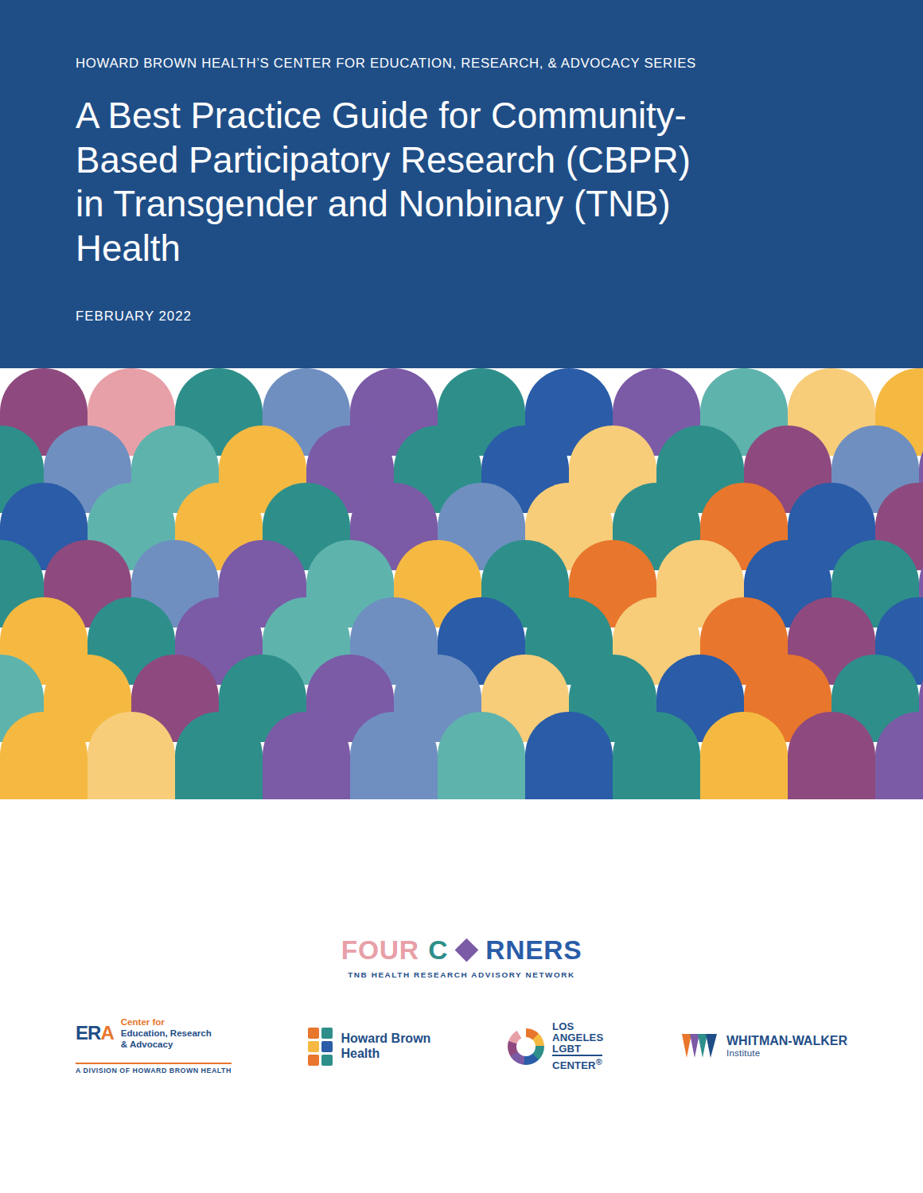Howard Brown Health’s Center for Education, Research, & Advocacy Series
A Best Practice Guide for Community-Based Participatory Research (CBPR) in Transgender and Nonbinary (TNB) Health
February 2022
FOUR C RNERS
TNB HEALTH RESEARCH ADVISORY NETWORK
ERA Center for
Education, Research
& Advocacy
A DIVISION OF HOWARD BROWN HEALTH
Howard Brown
Health
LOS
ANGELES
LGBT
CENTER®
WHITMAN-WALKERInstitute